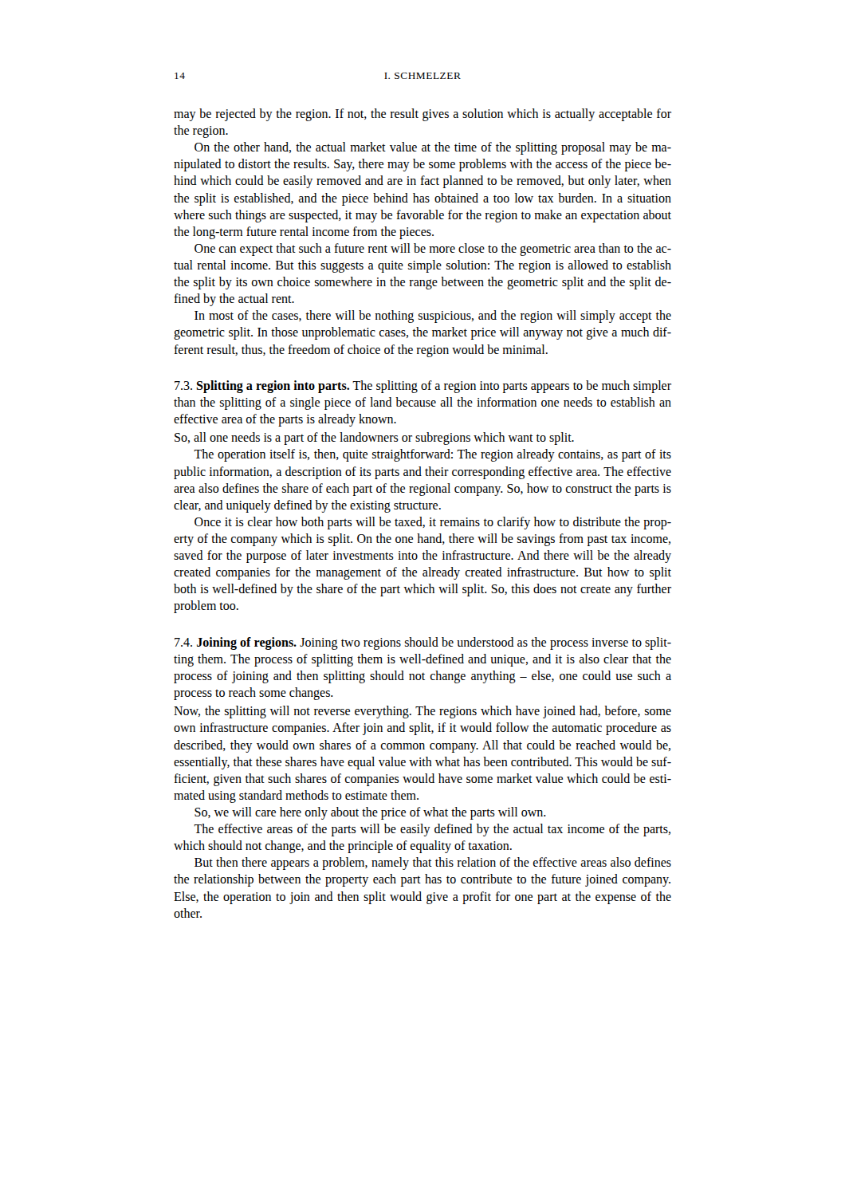14 I. SCHMELZER
may be rejected by the region. If not, the result gives a solution which is actually acceptable for the region.
On the other hand, the actual market value at the time of the splitting proposal may be manipulated to distort the results. Say, there may be some problems with the access of the piece behind which could be easily removed and are in fact planned to be removed, but only later, when the split is established, and the piece behind has obtained a too low tax burden. In a situation where such things are suspected, it may be favorable for the region to make an expectation about the long-term future rental income from the pieces.
One can expect that such a future rent will be more close to the geometric area than to the actual rental income. But this suggests a quite simple solution: The region is allowed to establish the split by its own choice somewhere in the range between the geometric split and the split defined by the actual rent.
In most of the cases, there will be nothing suspicious, and the region will simply accept the geometric split. In those unproblematic cases, the market price will anyway not give a much different result, thus, the freedom of choice of the region would be minimal.
7.3. Splitting a region into parts. The splitting of a region into parts appears to be much simpler than the splitting of a single piece of land because all the information one needs to establish an effective area of the parts is already known.
So, all one needs is a part of the landowners or subregions which want to split.
The operation itself is, then, quite straightforward: The region already contains, as part of its public information, a description of its parts and their corresponding effective area. The effective area also defines the share of each part of the regional company. So, how to construct the parts is clear, and uniquely defined by the existing structure.
Once it is clear how both parts will be taxed, it remains to clarify how to distribute the property of the company which is split. On the one hand, there will be savings from past tax income, saved for the purpose of later investments into the infrastructure. And there will be the already created companies for the management of the already created infrastructure. But how to split both is well-defined by the share of the part which will split. So, this does not create any further problem too.
7.4. Joining of regions. Joining two regions should be understood as the process inverse to splitting them. The process of splitting them is well-defined and unique, and it is also clear that the process of joining and then splitting should not change anything – else, one could use such a process to reach some changes.
Now, the splitting will not reverse everything. The regions which have joined had, before, some own infrastructure companies. After join and split, if it would follow the automatic procedure as described, they would own shares of a common company. All that could be reached would be, essentially, that these shares have equal value with what has been contributed. This would be sufficient, given that such shares of companies would have some market value which could be estimated using standard methods to estimate them.
So, we will care here only about the price of what the parts will own.
The effective areas of the parts will be easily defined by the actual tax income of the parts, which should not change, and the principle of equality of taxation.
But then there appears a problem, namely that this relation of the effective areas also defines the relationship between the property each part has to contribute to the future joined company. Else, the operation to join and then split would give a profit for one part at the expense of the other.